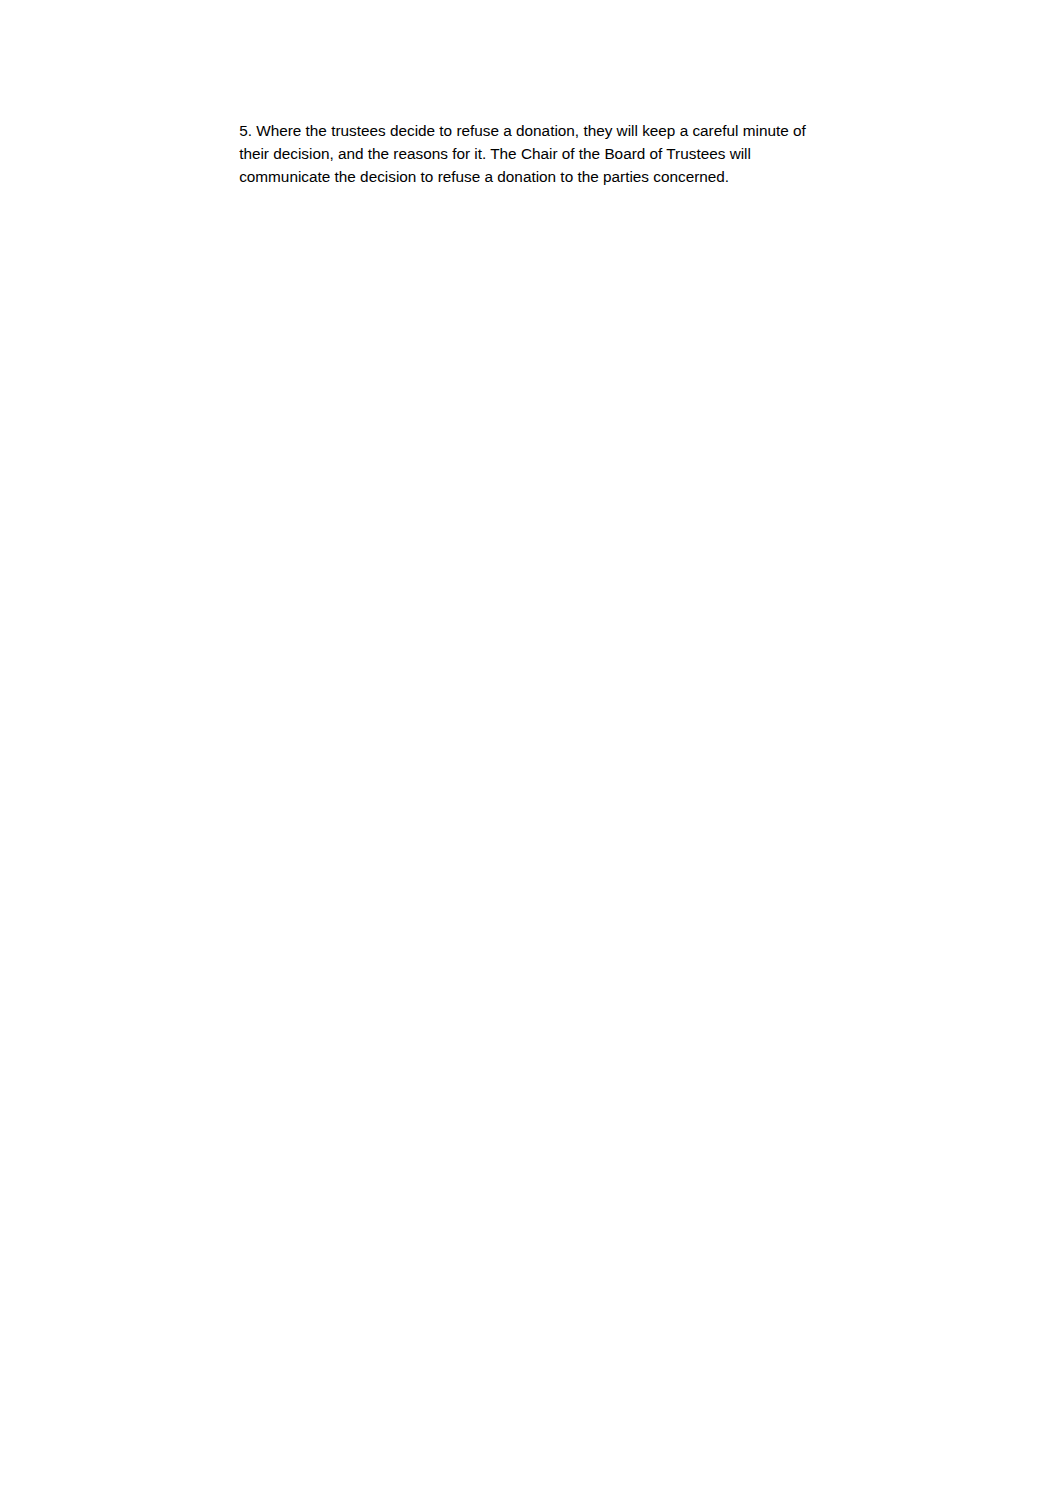5. Where the trustees decide to refuse a donation, they will keep a careful minute of their decision, and the reasons for it. The Chair of the Board of Trustees will communicate the decision to refuse a donation to the parties concerned.